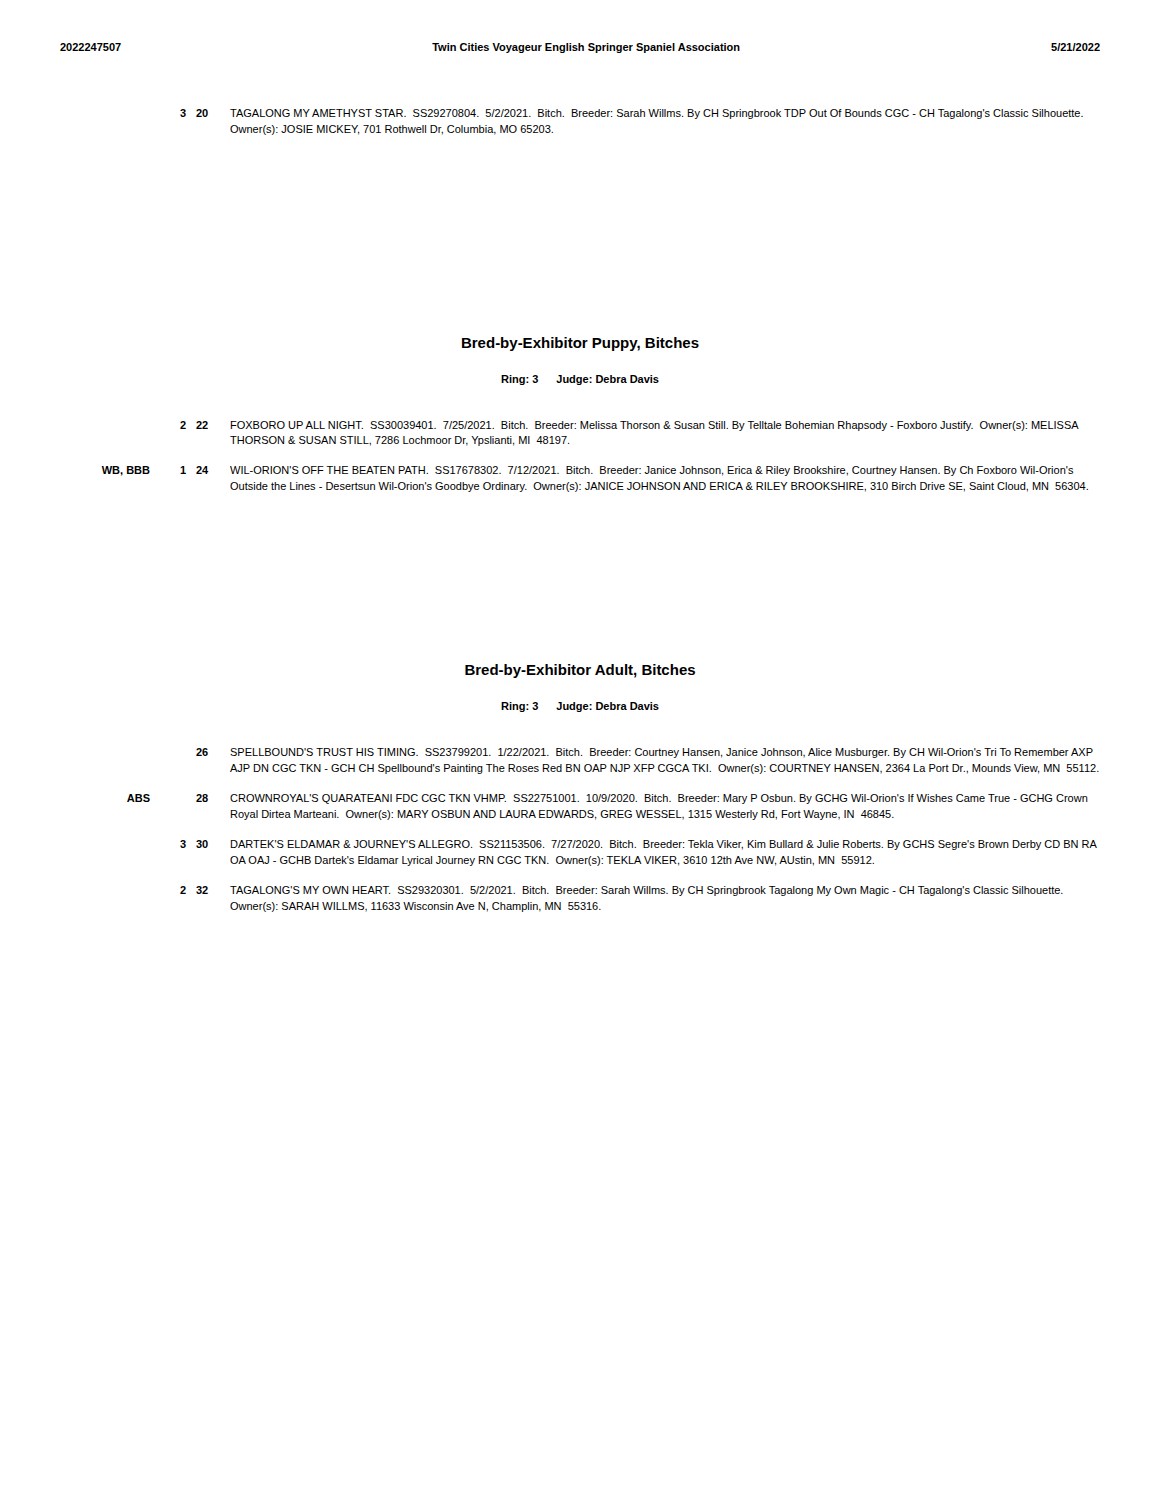2022247507
Twin Cities Voyageur English Springer Spaniel Association
5/21/2022
3
20
TAGALONG MY AMETHYST STAR. SS29270804. 5/2/2021. Bitch. Breeder: Sarah Willms. By CH Springbrook TDP Out Of Bounds CGC - CH Tagalong's Classic Silhouette. Owner(s): JOSIE MICKEY, 701 Rothwell Dr, Columbia, MO 65203.
Bred-by-Exhibitor Puppy, Bitches
Ring: 3 Judge: Debra Davis
2
22
FOXBORO UP ALL NIGHT. SS30039401. 7/25/2021. Bitch. Breeder: Melissa Thorson & Susan Still. By Telltale Bohemian Rhapsody - Foxboro Justify. Owner(s): MELISSA THORSON & SUSAN STILL, 7286 Lochmoor Dr, Ypslianti, MI 48197.
WB, BBB
1
24
WIL-ORION'S OFF THE BEATEN PATH. SS17678302. 7/12/2021. Bitch. Breeder: Janice Johnson, Erica & Riley Brookshire, Courtney Hansen. By Ch Foxboro Wil-Orion's Outside the Lines - Desertsun Wil-Orion's Goodbye Ordinary. Owner(s): JANICE JOHNSON AND ERICA & RILEY BROOKSHIRE, 310 Birch Drive SE, Saint Cloud, MN 56304.
Bred-by-Exhibitor Adult, Bitches
Ring: 3 Judge: Debra Davis
26
SPELLBOUND'S TRUST HIS TIMING. SS23799201. 1/22/2021. Bitch. Breeder: Courtney Hansen, Janice Johnson, Alice Musburger. By CH Wil-Orion's Tri To Remember AXP AJP DN CGC TKN - GCH CH Spellbound's Painting The Roses Red BN OAP NJP XFP CGCA TKI. Owner(s): COURTNEY HANSEN, 2364 La Port Dr., Mounds View, MN 55112.
ABS
28
CROWNROYAL'S QUARATEANI FDC CGC TKN VHMP. SS22751001. 10/9/2020. Bitch. Breeder: Mary P Osbun. By GCHG Wil-Orion's If Wishes Came True - GCHG Crown Royal Dirtea Marteani. Owner(s): MARY OSBUN AND LAURA EDWARDS, GREG WESSEL, 1315 Westerly Rd, Fort Wayne, IN 46845.
3
30
DARTEK'S ELDAMAR & JOURNEY'S ALLEGRO. SS21153506. 7/27/2020. Bitch. Breeder: Tekla Viker, Kim Bullard & Julie Roberts. By GCHS Segre's Brown Derby CD BN RA OA OAJ - GCHB Dartek's Eldamar Lyrical Journey RN CGC TKN. Owner(s): TEKLA VIKER, 3610 12th Ave NW, AUstin, MN 55912.
2
32
TAGALONG'S MY OWN HEART. SS29320301. 5/2/2021. Bitch. Breeder: Sarah Willms. By CH Springbrook Tagalong My Own Magic - CH Tagalong's Classic Silhouette. Owner(s): SARAH WILLMS, 11633 Wisconsin Ave N, Champlin, MN 55316.